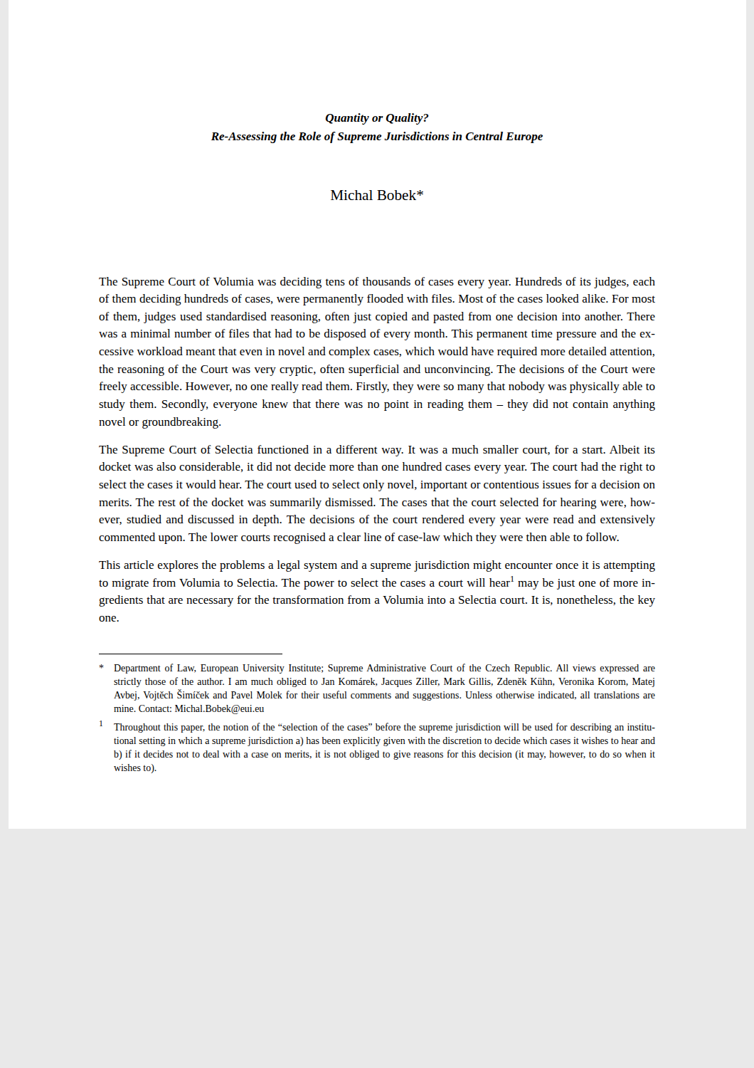Quantity or Quality?Re-Assessing the Role of Supreme Jurisdictions in Central Europe
Michal Bobek*
The Supreme Court of Volumia was deciding tens of thousands of cases every year. Hundreds of its judges, each of them deciding hundreds of cases, were permanently flooded with files. Most of the cases looked alike. For most of them, judges used standardised reasoning, often just copied and pasted from one decision into another. There was a minimal number of files that had to be disposed of every month. This permanent time pressure and the excessive workload meant that even in novel and complex cases, which would have required more detailed attention, the reasoning of the Court was very cryptic, often superficial and unconvincing. The decisions of the Court were freely accessible. However, no one really read them. Firstly, they were so many that nobody was physically able to study them. Secondly, everyone knew that there was no point in reading them – they did not contain anything novel or groundbreaking.
The Supreme Court of Selectia functioned in a different way. It was a much smaller court, for a start. Albeit its docket was also considerable, it did not decide more than one hundred cases every year. The court had the right to select the cases it would hear. The court used to select only novel, important or contentious issues for a decision on merits. The rest of the docket was summarily dismissed. The cases that the court selected for hearing were, however, studied and discussed in depth. The decisions of the court rendered every year were read and extensively commented upon. The lower courts recognised a clear line of case-law which they were then able to follow.
This article explores the problems a legal system and a supreme jurisdiction might encounter once it is attempting to migrate from Volumia to Selectia. The power to select the cases a court will hear1 may be just one of more ingredients that are necessary for the transformation from a Volumia into a Selectia court. It is, nonetheless, the key one.
*
Department of Law, European University Institute; Supreme Administrative Court of the Czech Republic. All views expressed are strictly those of the author. I am much obliged to Jan Komárek, Jacques Ziller, Mark Gillis, Zdeněk Kühn, Veronika Korom, Matej Avbej, Vojtěch Šimíček and Pavel Molek for their useful comments and suggestions. Unless otherwise indicated, all translations are mine. Contact: Michal.Bobek@eui.eu
1
Throughout this paper, the notion of the “selection of the cases” before the supreme jurisdiction will be used for describing an institutional setting in which a supreme jurisdiction a) has been explicitly given with the discretion to decide which cases it wishes to hear and b) if it decides not to deal with a case on merits, it is not obliged to give reasons for this decision (it may, however, to do so when it wishes to).